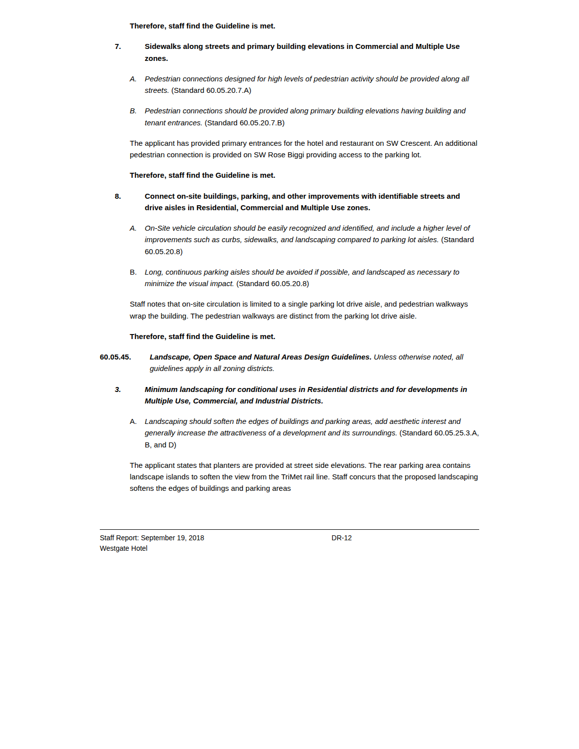Therefore, staff find the Guideline is met.
7.
Sidewalks along streets and primary building elevations in Commercial and Multiple Use zones.
A.
Pedestrian connections designed for high levels of pedestrian activity should be provided along all streets. (Standard 60.05.20.7.A)
B.
Pedestrian connections should be provided along primary building elevations having building and tenant entrances. (Standard 60.05.20.7.B)
The applicant has provided primary entrances for the hotel and restaurant on SW Crescent. An additional pedestrian connection is provided on SW Rose Biggi providing access to the parking lot.
Therefore, staff find the Guideline is met.
8.
Connect on-site buildings, parking, and other improvements with identifiable streets and drive aisles in Residential, Commercial and Multiple Use zones.
A.
On-Site vehicle circulation should be easily recognized and identified, and include a higher level of improvements such as curbs, sidewalks, and landscaping compared to parking lot aisles. (Standard 60.05.20.8)
B.
Long, continuous parking aisles should be avoided if possible, and landscaped as necessary to minimize the visual impact. (Standard 60.05.20.8)
Staff notes that on-site circulation is limited to a single parking lot drive aisle, and pedestrian walkways wrap the building. The pedestrian walkways are distinct from the parking lot drive aisle.
Therefore, staff find the Guideline is met.
60.05.45.
Landscape, Open Space and Natural Areas Design Guidelines. Unless otherwise noted, all guidelines apply in all zoning districts.
3.
Minimum landscaping for conditional uses in Residential districts and for developments in Multiple Use, Commercial, and Industrial Districts.
A.
Landscaping should soften the edges of buildings and parking areas, add aesthetic interest and generally increase the attractiveness of a development and its surroundings. (Standard 60.05.25.3.A, B, and D)
The applicant states that planters are provided at street side elevations. The rear parking area contains landscape islands to soften the view from the TriMet rail line. Staff concurs that the proposed landscaping softens the edges of buildings and parking areas
Staff Report: September 19, 2018 Westgate Hotel
DR-12